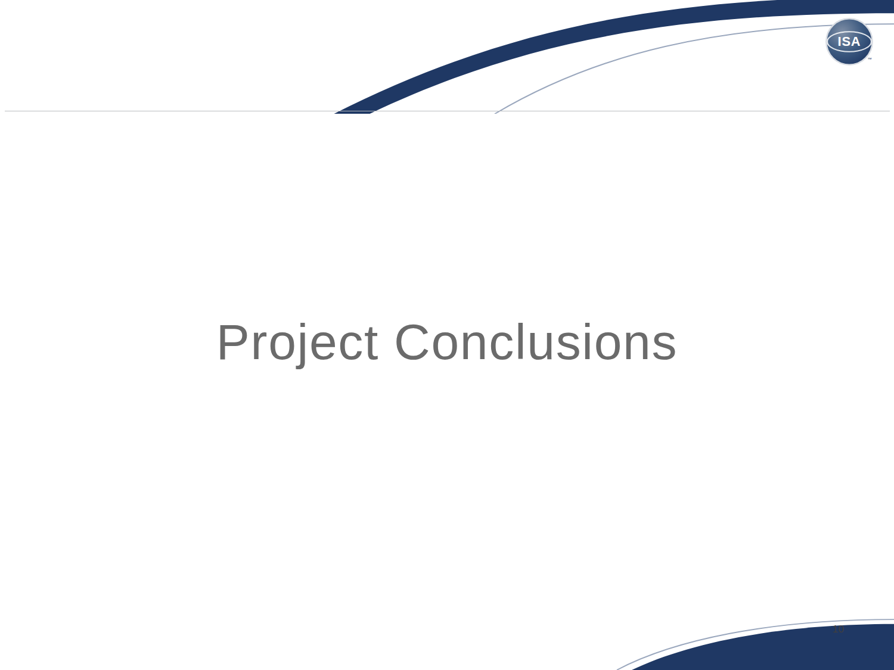ISA ™
Project Conclusions
10